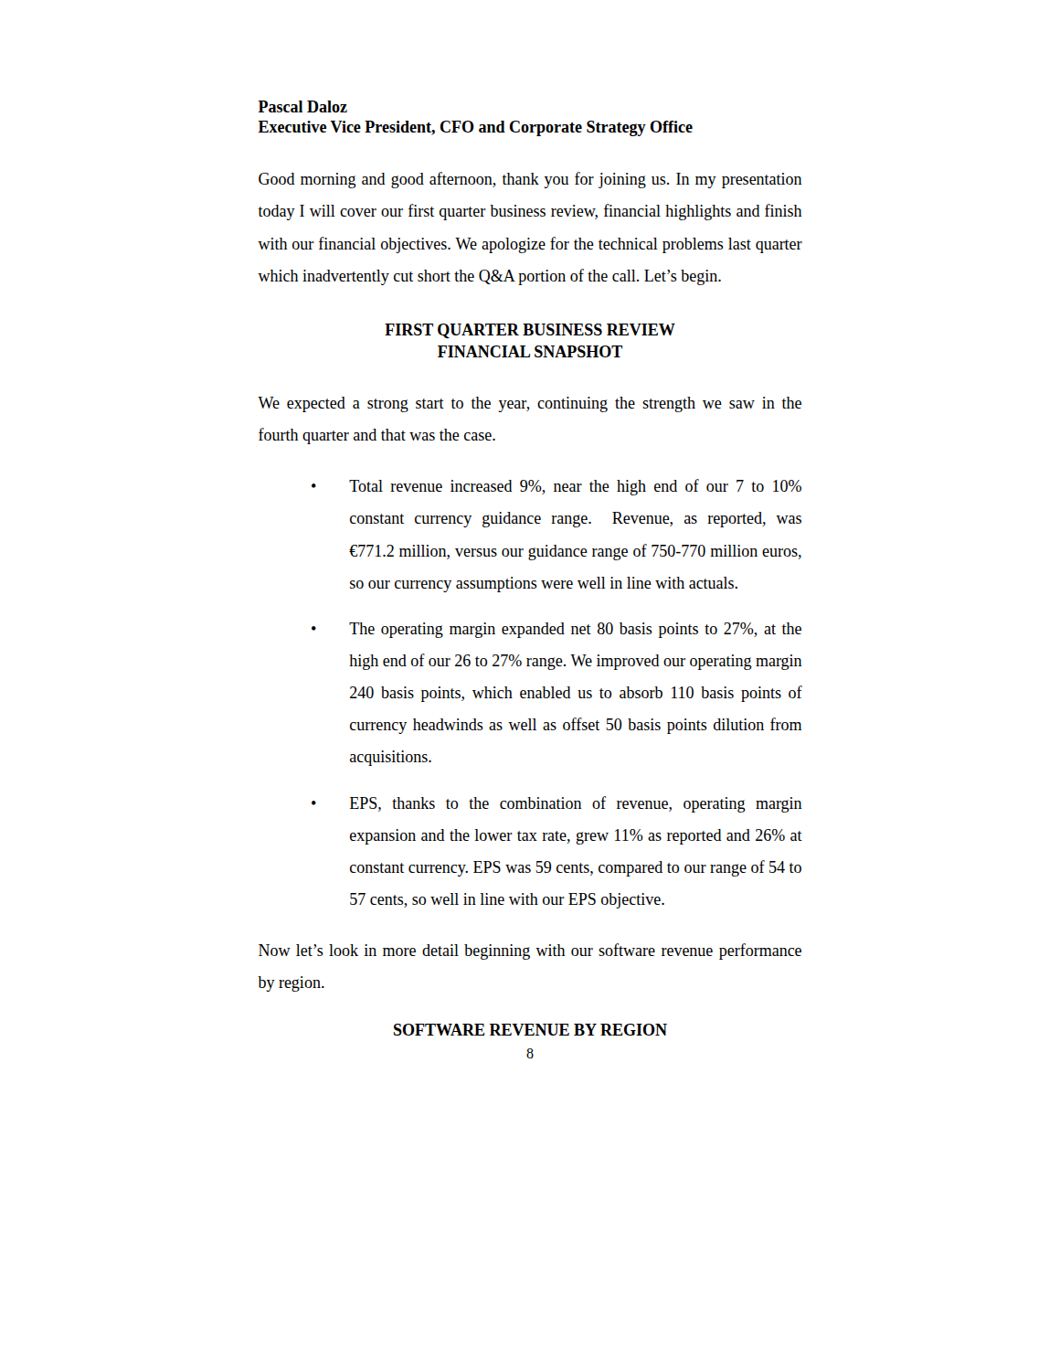Pascal Daloz
Executive Vice President, CFO and Corporate Strategy Office
Good morning and good afternoon, thank you for joining us. In my presentation today I will cover our first quarter business review, financial highlights and finish with our financial objectives. We apologize for the technical problems last quarter which inadvertently cut short the Q&A portion of the call. Let’s begin.
FIRST QUARTER BUSINESS REVIEW FINANCIAL SNAPSHOT
We expected a strong start to the year, continuing the strength we saw in the fourth quarter and that was the case.
Total revenue increased 9%, near the high end of our 7 to 10% constant currency guidance range. Revenue, as reported, was €771.2 million, versus our guidance range of 750-770 million euros, so our currency assumptions were well in line with actuals.
The operating margin expanded net 80 basis points to 27%, at the high end of our 26 to 27% range. We improved our operating margin 240 basis points, which enabled us to absorb 110 basis points of currency headwinds as well as offset 50 basis points dilution from acquisitions.
EPS, thanks to the combination of revenue, operating margin expansion and the lower tax rate, grew 11% as reported and 26% at constant currency. EPS was 59 cents, compared to our range of 54 to 57 cents, so well in line with our EPS objective.
Now let’s look in more detail beginning with our software revenue performance by region.
SOFTWARE REVENUE BY REGION
8